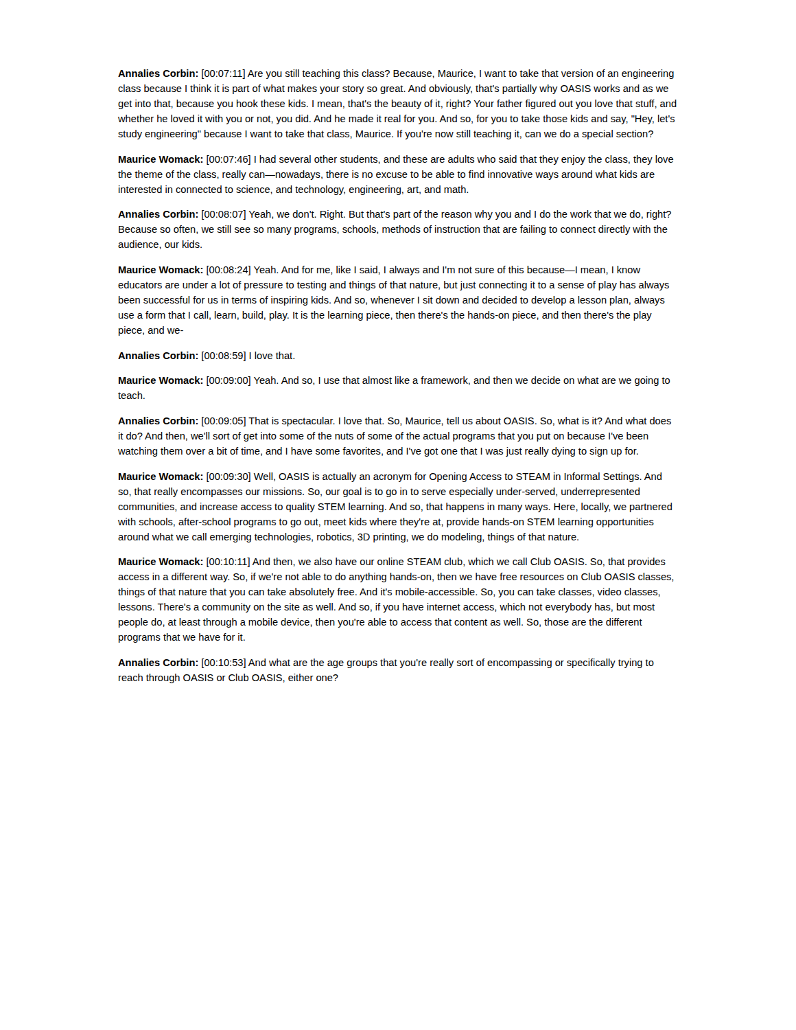Annalies Corbin: [00:07:11] Are you still teaching this class? Because, Maurice, I want to take that version of an engineering class because I think it is part of what makes your story so great. And obviously, that's partially why OASIS works and as we get into that, because you hook these kids. I mean, that's the beauty of it, right? Your father figured out you love that stuff, and whether he loved it with you or not, you did. And he made it real for you. And so, for you to take those kids and say, "Hey, let's study engineering" because I want to take that class, Maurice. If you're now still teaching it, can we do a special section?
Maurice Womack: [00:07:46] I had several other students, and these are adults who said that they enjoy the class, they love the theme of the class, really can—nowadays, there is no excuse to be able to find innovative ways around what kids are interested in connected to science, and technology, engineering, art, and math.
Annalies Corbin: [00:08:07] Yeah, we don't. Right. But that's part of the reason why you and I do the work that we do, right? Because so often, we still see so many programs, schools, methods of instruction that are failing to connect directly with the audience, our kids.
Maurice Womack: [00:08:24] Yeah. And for me, like I said, I always and I'm not sure of this because—I mean, I know educators are under a lot of pressure to testing and things of that nature, but just connecting it to a sense of play has always been successful for us in terms of inspiring kids. And so, whenever I sit down and decided to develop a lesson plan, always use a form that I call, learn, build, play. It is the learning piece, then there's the hands-on piece, and then there's the play piece, and we-
Annalies Corbin: [00:08:59] I love that.
Maurice Womack: [00:09:00] Yeah. And so, I use that almost like a framework, and then we decide on what are we going to teach.
Annalies Corbin: [00:09:05] That is spectacular. I love that. So, Maurice, tell us about OASIS. So, what is it? And what does it do? And then, we'll sort of get into some of the nuts of some of the actual programs that you put on because I've been watching them over a bit of time, and I have some favorites, and I've got one that I was just really dying to sign up for.
Maurice Womack: [00:09:30] Well, OASIS is actually an acronym for Opening Access to STEAM in Informal Settings. And so, that really encompasses our missions. So, our goal is to go in to serve especially under-served, underrepresented communities, and increase access to quality STEM learning. And so, that happens in many ways. Here, locally, we partnered with schools, after-school programs to go out, meet kids where they're at, provide hands-on STEM learning opportunities around what we call emerging technologies, robotics, 3D printing, we do modeling, things of that nature.
Maurice Womack: [00:10:11] And then, we also have our online STEAM club, which we call Club OASIS. So, that provides access in a different way. So, if we're not able to do anything hands-on, then we have free resources on Club OASIS classes, things of that nature that you can take absolutely free. And it's mobile-accessible. So, you can take classes, video classes, lessons. There's a community on the site as well. And so, if you have internet access, which not everybody has, but most people do, at least through a mobile device, then you're able to access that content as well. So, those are the different programs that we have for it.
Annalies Corbin: [00:10:53] And what are the age groups that you're really sort of encompassing or specifically trying to reach through OASIS or Club OASIS, either one?